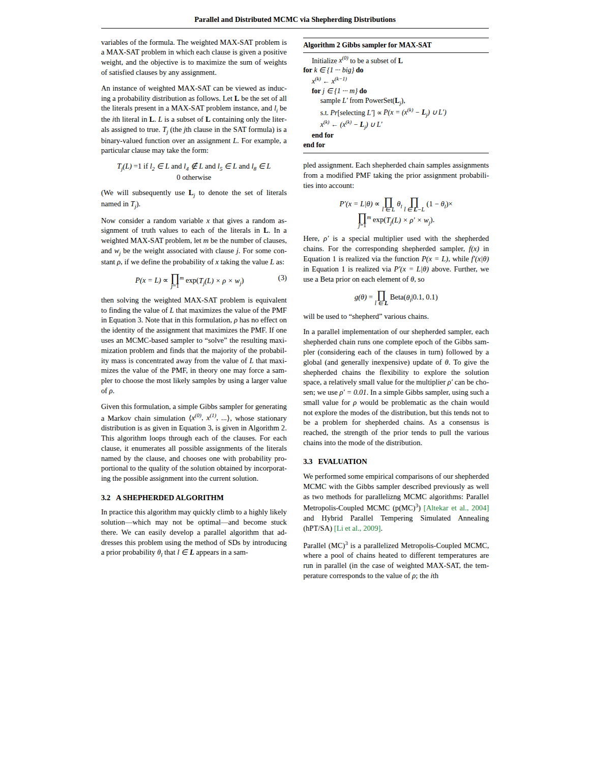Parallel and Distributed MCMC via Shepherding Distributions
variables of the formula. The weighted MAX-SAT problem is a MAX-SAT problem in which each clause is given a positive weight, and the objective is to maximize the sum of weights of satisfied clauses by any assignment.
An instance of weighted MAX-SAT can be viewed as inducing a probability distribution as follows. Let L be the set of all the literals present in a MAX-SAT problem instance, and li be the ith literal in L. L is a subset of L containing only the literals assigned to true. Tj (the jth clause in the SAT formula) is a binary-valued function over an assignment L. For example, a particular clause may take the form:
Tj(L) =1 if l2 ∈ L and l4 ∉ L and l5 ∈ L and l8 ∈ L
0 otherwise
(We will subsequently use Lj to denote the set of literals named in Tj).
Now consider a random variable x that gives a random assignment of truth values to each of the literals in L. In a weighted MAX-SAT problem, let m be the number of clauses, and wj be the weight associated with clause j. For some constant ρ, if we define the probability of x taking the value L as:
(3) P(x = L) ∝ ∏
j=1m exp(Tj(L) × ρ × wj)
then solving the weighted MAX-SAT problem is equivalent to finding the value of L that maximizes the value of the PMF in Equation 3. Note that in this formulation, ρ has no effect on the identity of the assignment that maximizes the PMF. If one uses an MCMC-based sampler to “solve” the resulting maximization problem and finds that the majority of the probability mass is concentrated away from the value of L that maximizes the value of the PMF, in theory one may force a sampler to choose the most likely samples by using a larger value of ρ.
Given this formulation, a simple Gibbs sampler for generating a Markov chain simulation ⟨x(0), x(1), ...⟩, whose stationary distribution is as given in Equation 3, is given in Algorithm 2. This algorithm loops through each of the clauses. For each clause, it enumerates all possible assignments of the literals named by the clause, and chooses one with probability proportional to the quality of the solution obtained by incorporating the possible assignment into the current solution.
3.2 A SHEPHERDED ALGORITHM
In practice this algorithm may quickly climb to a highly likely solution—which may not be optimal—and become stuck there. We can easily develop a parallel algorithm that addresses this problem using the method of SDs by introducing a prior probability θl that l ∈ L appears in a sam-
Algorithm 2 Gibbs sampler for MAX-SAT
Initialize x(0) to be a subset of L
for k ∈ {1 ··· big} do
x(k) ← x(k−1)
for j ∈ {1 ··· m} do
sample L′ from PowerSet(Lj),
s.t. Pr[selecting L′] ∝ P(x = (x(k) − Lj) ∪ L′)
x(k) ← (x(k) − Lj) ∪ L′
end for
end for
pled assignment. Each shepherded chain samples assignments from a modified PMF taking the prior assignment probabilities into account:
P′(x = L|θ) ∝ ∏
l ∈ L θl ∏
l ∈ L−L (1 − θl)×
∏
j=1m exp(Tj(L) × ρ′ × wj).
Here, ρ′ is a special multiplier used with the shepherded chains. For the corresponding shepherded sampler, f(x) in Equation 1 is realized via the function P(x = L), while f′(x|θ) in Equation 1 is realized via P′(x = L|θ) above. Further, we use a Beta prior on each element of θ, so
g(θ) = ∏
l ∈ L Beta(θl|0.1, 0.1)
will be used to “shepherd” various chains.
In a parallel implementation of our shepherded sampler, each shepherded chain runs one complete epoch of the Gibbs sampler (considering each of the clauses in turn) followed by a global (and generally inexpensive) update of θ. To give the shepherded chains the flexibility to explore the solution space, a relatively small value for the multiplier ρ′ can be chosen; we use ρ′ = 0.01. In a simple Gibbs sampler, using such a small value for ρ would be problematic as the chain would not explore the modes of the distribution, but this tends not to be a problem for shepherded chains. As a consensus is reached, the strength of the prior tends to pull the various chains into the mode of the distribution.
3.3 EVALUATION
We performed some empirical comparisons of our shepherded MCMC with the Gibbs sampler described previously as well as two methods for parallelizng MCMC algorithms: Parallel Metropolis-Coupled MCMC (p(MC)3) [Altekar et al., 2004] and Hybrid Parallel Tempering Simulated Annealing (hPT/SA) [Li et al., 2009].
Parallel (MC)3 is a parallelized Metropolis-Coupled MCMC, where a pool of chains heated to different temperatures are run in parallel (in the case of weighted MAX-SAT, the temperature corresponds to the value of ρ; the ith